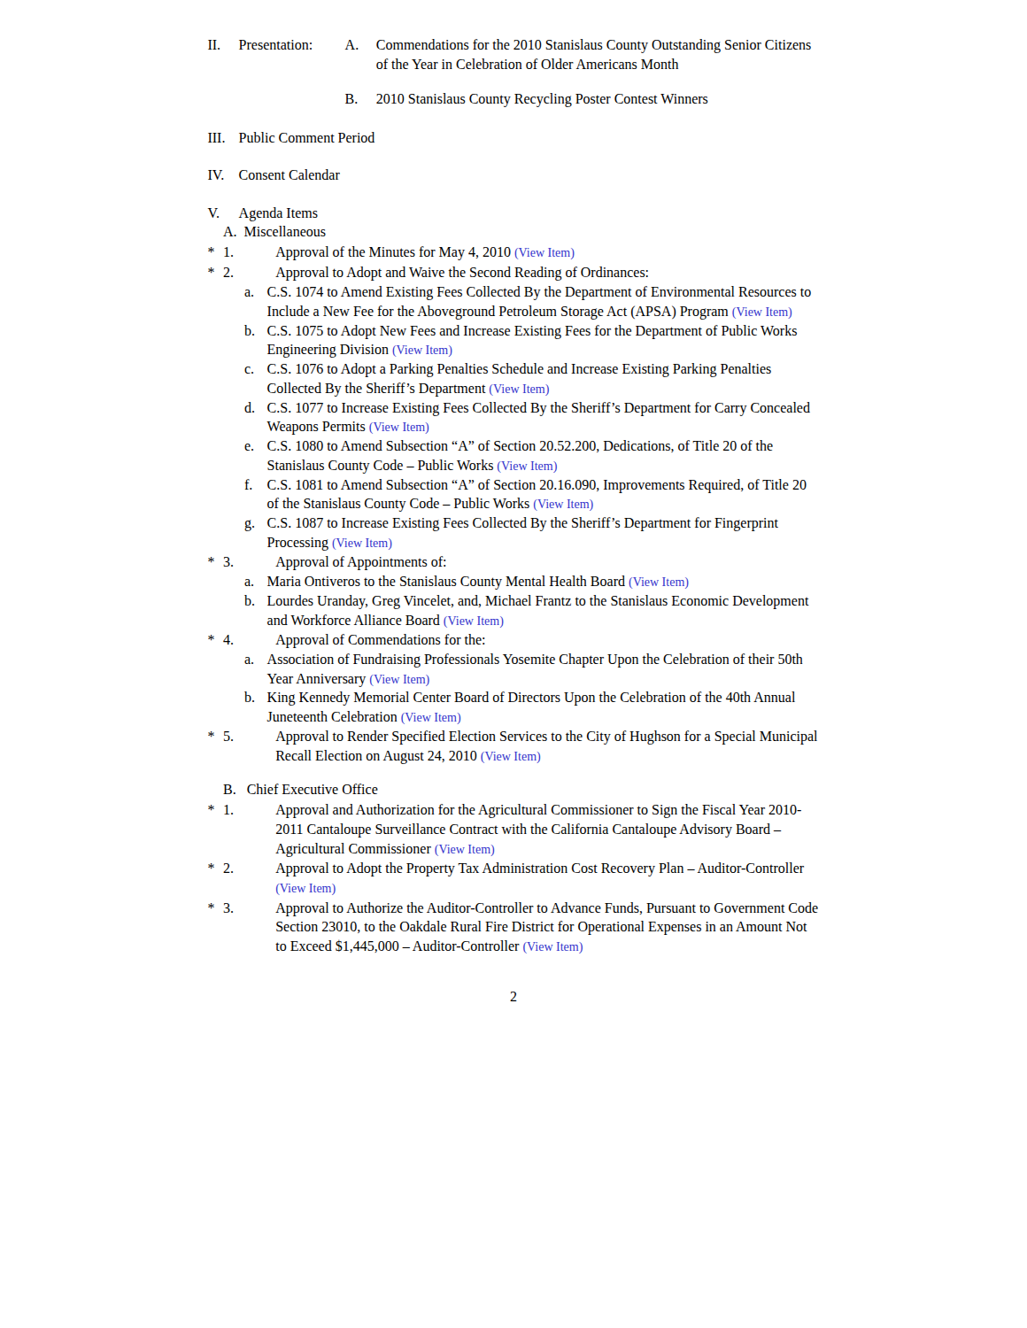II.
Presentation:
A.
Commendations for the 2010 Stanislaus County Outstanding Senior Citizens of the Year in Celebration of Older Americans Month
B.
2010 Stanislaus County Recycling Poster Contest Winners
III.
Public Comment Period
IV.
Consent Calendar
V.
Agenda Items
A. Miscellaneous
*
1.
Approval of the Minutes for May 4, 2010 (View Item)
*
2.
Approval to Adopt and Waive the Second Reading of Ordinances:
a.
C.S. 1074 to Amend Existing Fees Collected By the Department of Environmental Resources to Include a New Fee for the Aboveground Petroleum Storage Act (APSA) Program (View Item)
b.
C.S. 1075 to Adopt New Fees and Increase Existing Fees for the Department of Public Works Engineering Division (View Item)
c.
C.S. 1076 to Adopt a Parking Penalties Schedule and Increase Existing Parking Penalties Collected By the Sheriff’s Department (View Item)
d.
C.S. 1077 to Increase Existing Fees Collected By the Sheriff’s Department for Carry Concealed Weapons Permits (View Item)
e.
C.S. 1080 to Amend Subsection “A” of Section 20.52.200, Dedications, of Title 20 of the Stanislaus County Code – Public Works (View Item)
f.
C.S. 1081 to Amend Subsection “A” of Section 20.16.090, Improvements Required, of Title 20 of the Stanislaus County Code – Public Works (View Item)
g.
C.S. 1087 to Increase Existing Fees Collected By the Sheriff’s Department for Fingerprint Processing (View Item)
*
3.
Approval of Appointments of:
a.
Maria Ontiveros to the Stanislaus County Mental Health Board (View Item)
b.
Lourdes Uranday, Greg Vincelet, and, Michael Frantz to the Stanislaus Economic Development and Workforce Alliance Board (View Item)
*
4.
Approval of Commendations for the:
a.
Association of Fundraising Professionals Yosemite Chapter Upon the Celebration of their 50th Year Anniversary (View Item)
b.
King Kennedy Memorial Center Board of Directors Upon the Celebration of the 40th Annual Juneteenth Celebration (View Item)
*
5.
Approval to Render Specified Election Services to the City of Hughson for a Special Municipal Recall Election on August 24, 2010 (View Item)
B. Chief Executive Office
*
1.
Approval and Authorization for the Agricultural Commissioner to Sign the Fiscal Year 2010-2011 Cantaloupe Surveillance Contract with the California Cantaloupe Advisory Board – Agricultural Commissioner (View Item)
*
2.
Approval to Adopt the Property Tax Administration Cost Recovery Plan – Auditor-Controller (View Item)
*
3.
Approval to Authorize the Auditor-Controller to Advance Funds, Pursuant to Government Code Section 23010, to the Oakdale Rural Fire District for Operational Expenses in an Amount Not to Exceed $1,445,000 – Auditor-Controller (View Item)
2